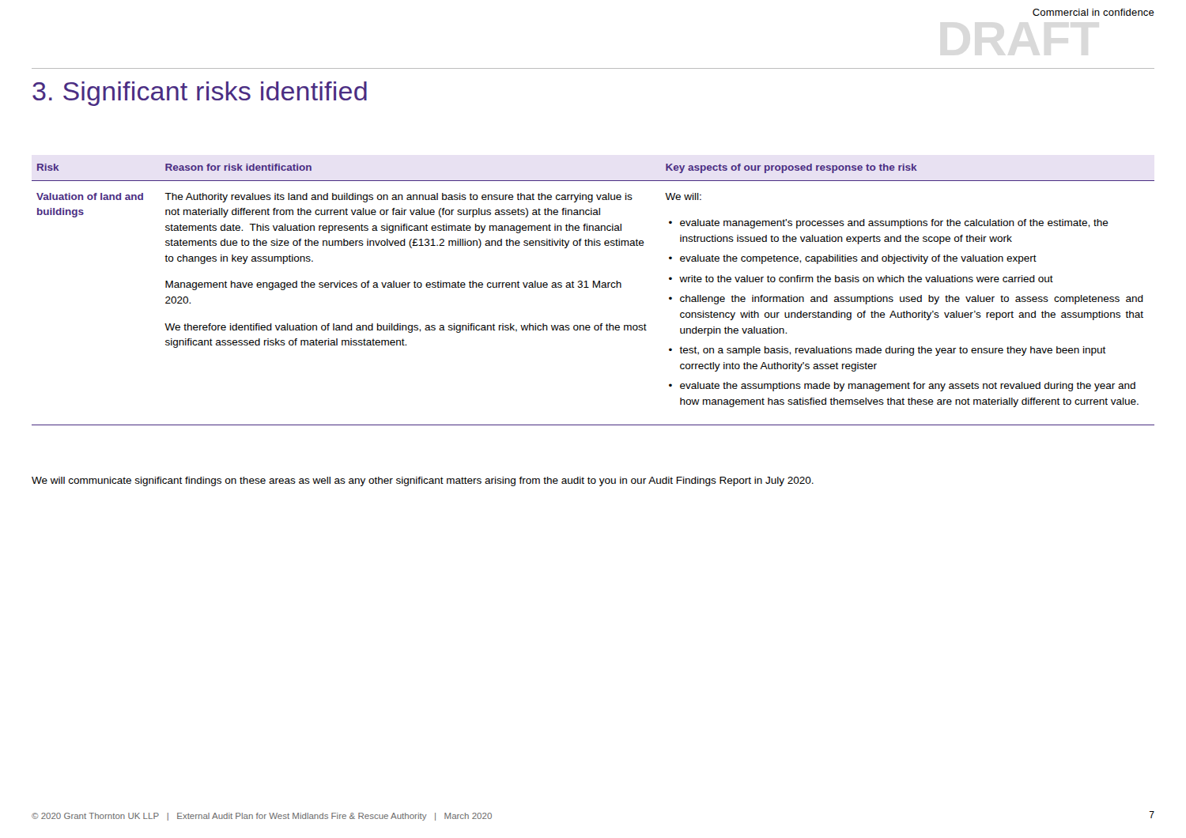Commercial in confidence
DRAFT
3. Significant risks identified
| Risk | Reason for risk identification | Key aspects of our proposed response to the risk |
| --- | --- | --- |
| Valuation of land and buildings | The Authority revalues its land and buildings on an annual basis to ensure that the carrying value is not materially different from the current value or fair value (for surplus assets) at the financial statements date. This valuation represents a significant estimate by management in the financial statements due to the size of the numbers involved (£131.2 million) and the sensitivity of this estimate to changes in key assumptions. Management have engaged the services of a valuer to estimate the current value as at 31 March 2020. We therefore identified valuation of land and buildings, as a significant risk, which was one of the most significant assessed risks of material misstatement. | We will: evaluate management's processes and assumptions for the calculation of the estimate, the instructions issued to the valuation experts and the scope of their work evaluate the competence, capabilities and objectivity of the valuation expert write to the valuer to confirm the basis on which the valuations were carried out challenge the information and assumptions used by the valuer to assess completeness and consistency with our understanding of the Authority’s valuer’s report and the assumptions that underpin the valuation. test, on a sample basis, revaluations made during the year to ensure they have been input correctly into the Authority's asset register evaluate the assumptions made by management for any assets not revalued during the year and how management has satisfied themselves that these are not materially different to current value. |
We will communicate significant findings on these areas as well as any other significant matters arising from the audit to you in our Audit Findings Report in July 2020.
© 2020 Grant Thornton UK LLP | External Audit Plan for West Midlands Fire & Rescue Authority | March 2020 7